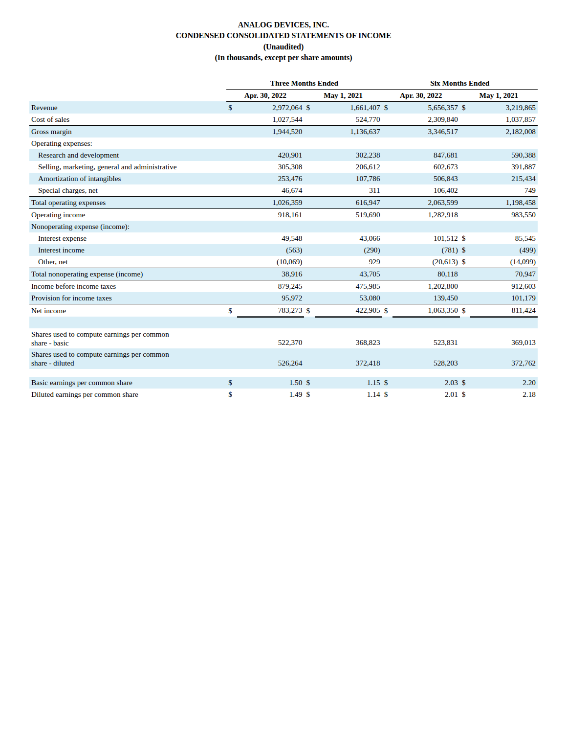ANALOG DEVICES, INC.
CONDENSED CONSOLIDATED STATEMENTS OF INCOME
(Unaudited)
(In thousands, except per share amounts)
| | Three Months Ended | Six Months Ended |
| | Apr. 30, 2022 | May 1, 2021 | Apr. 30, 2022 | May 1, 2021 |
| Revenue | $ | 2,972,064 | $ | 1,661,407 | $ | 5,656,357 | $ | 3,219,865 |
| Cost of sales | | 1,027,544 | | 524,770 | | 2,309,840 | | 1,037,857 |
| Gross margin | | 1,944,520 | | 1,136,637 | | 3,346,517 | | 2,182,008 |
| Operating expenses: | | | | | | | | |
| Research and development | | 420,901 | | 302,238 | | 847,681 | | 590,388 |
| Selling, marketing, general and administrative | | 305,308 | | 206,612 | | 602,673 | | 391,887 |
| Amortization of intangibles | | 253,476 | | 107,786 | | 506,843 | | 215,434 |
| Special charges, net | | 46,674 | | 311 | | 106,402 | | 749 |
| Total operating expenses | | 1,026,359 | | 616,947 | | 2,063,599 | | 1,198,458 |
| Operating income | | 918,161 | | 519,690 | | 1,282,918 | | 983,550 |
| Nonoperating expense (income): | | | | | | | | |
| Interest expense | | 49,548 | | 43,066 | | 101,512 | $ | 85,545 |
| Interest income | | (563) | | (290) | | (781) | $ | (499) |
| Other, net | | (10,069) | | 929 | | (20,613) | $ | (14,099) |
| Total nonoperating expense (income) | | 38,916 | | 43,705 | | 80,118 | | 70,947 |
| Income before income taxes | | 879,245 | | 475,985 | | 1,202,800 | | 912,603 |
| Provision for income taxes | | 95,972 | | 53,080 | | 139,450 | | 101,179 |
| Net income | $ | 783,273 | $ | 422,905 | $ | 1,063,350 | $ | 811,424 |
| Shares used to compute earnings per common share - basic | | 522,370 | | 368,823 | | 523,831 | | 369,013 |
| Shares used to compute earnings per common share - diluted | | 526,264 | | 372,418 | | 528,203 | | 372,762 |
| Basic earnings per common share | $ | 1.50 | $ | 1.15 | $ | 2.03 | $ | 2.20 |
| Diluted earnings per common share | $ | 1.49 | $ | 1.14 | $ | 2.01 | $ | 2.18 |